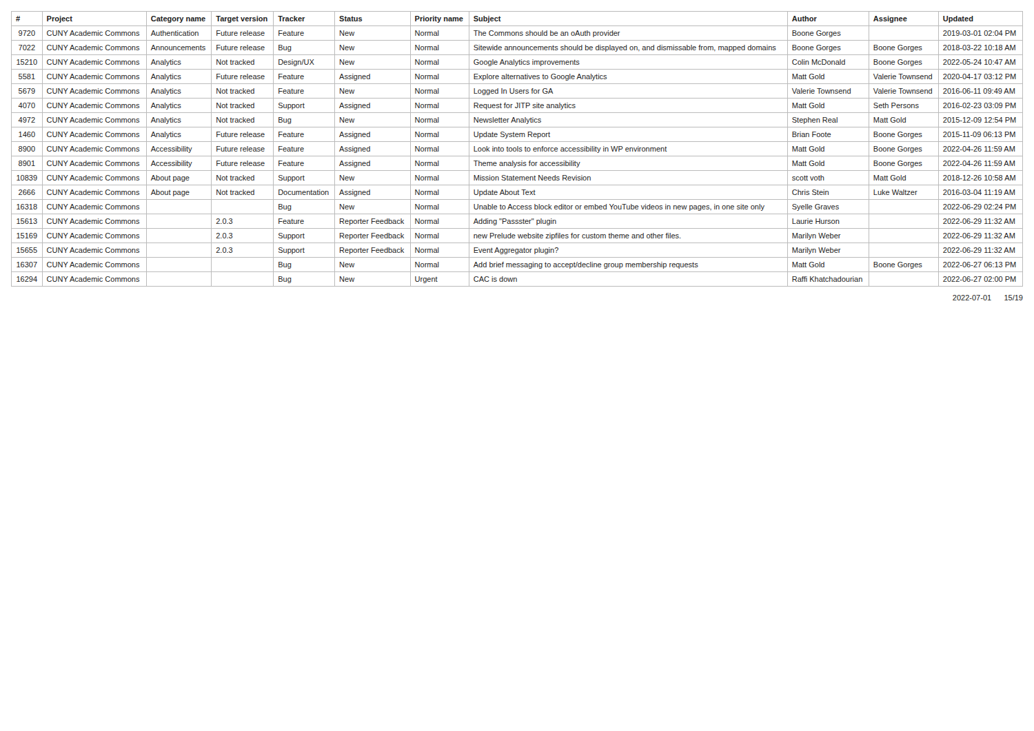| # | Project | Category name | Target version | Tracker | Status | Priority name | Subject | Author | Assignee | Updated |
| --- | --- | --- | --- | --- | --- | --- | --- | --- | --- | --- |
| 9720 | CUNY Academic Commons | Authentication | Future release | Feature | New | Normal | The Commons should be an oAuth provider | Boone Gorges | | 2019-03-01 02:04 PM |
| 7022 | CUNY Academic Commons | Announcements | Future release | Bug | New | Normal | Sitewide announcements should be displayed on, and dismissable from, mapped domains | Boone Gorges | Boone Gorges | 2018-03-22 10:18 AM |
| 15210 | CUNY Academic Commons | Analytics | Not tracked | Design/UX | New | Normal | Google Analytics improvements | Colin McDonald | Boone Gorges | 2022-05-24 10:47 AM |
| 5581 | CUNY Academic Commons | Analytics | Future release | Feature | Assigned | Normal | Explore alternatives to Google Analytics | Matt Gold | Valerie Townsend | 2020-04-17 03:12 PM |
| 5679 | CUNY Academic Commons | Analytics | Not tracked | Feature | New | Normal | Logged In Users for GA | Valerie Townsend | Valerie Townsend | 2016-06-11 09:49 AM |
| 4070 | CUNY Academic Commons | Analytics | Not tracked | Support | Assigned | Normal | Request for JITP site analytics | Matt Gold | Seth Persons | 2016-02-23 03:09 PM |
| 4972 | CUNY Academic Commons | Analytics | Not tracked | Bug | New | Normal | Newsletter Analytics | Stephen Real | Matt Gold | 2015-12-09 12:54 PM |
| 1460 | CUNY Academic Commons | Analytics | Future release | Feature | Assigned | Normal | Update System Report | Brian Foote | Boone Gorges | 2015-11-09 06:13 PM |
| 8900 | CUNY Academic Commons | Accessibility | Future release | Feature | Assigned | Normal | Look into tools to enforce accessibility in WP environment | Matt Gold | Boone Gorges | 2022-04-26 11:59 AM |
| 8901 | CUNY Academic Commons | Accessibility | Future release | Feature | Assigned | Normal | Theme analysis for accessibility | Matt Gold | Boone Gorges | 2022-04-26 11:59 AM |
| 10839 | CUNY Academic Commons | About page | Not tracked | Support | New | Normal | Mission Statement Needs Revision | scott voth | Matt Gold | 2018-12-26 10:58 AM |
| 2666 | CUNY Academic Commons | About page | Not tracked | Documentation | Assigned | Normal | Update About Text | Chris Stein | Luke Waltzer | 2016-03-04 11:19 AM |
| 16318 | CUNY Academic Commons | | | Bug | New | Normal | Unable to Access block editor or embed YouTube videos in new pages, in one site only | Syelle Graves | | 2022-06-29 02:24 PM |
| 15613 | CUNY Academic Commons | | 2.0.3 | Feature | Reporter Feedback | Normal | Adding "Passster" plugin | Laurie Hurson | | 2022-06-29 11:32 AM |
| 15169 | CUNY Academic Commons | | 2.0.3 | Support | Reporter Feedback | Normal | new Prelude website zipfiles for custom theme and other files. | Marilyn Weber | | 2022-06-29 11:32 AM |
| 15655 | CUNY Academic Commons | | 2.0.3 | Support | Reporter Feedback | Normal | Event Aggregator plugin? | Marilyn Weber | | 2022-06-29 11:32 AM |
| 16307 | CUNY Academic Commons | | | Bug | New | Normal | Add brief messaging to accept/decline group membership requests | Matt Gold | Boone Gorges | 2022-06-27 06:13 PM |
| 16294 | CUNY Academic Commons | | | Bug | New | Urgent | CAC is down | Raffi Khatchadourian | | 2022-06-27 02:00 PM |
2022-07-01 15/19